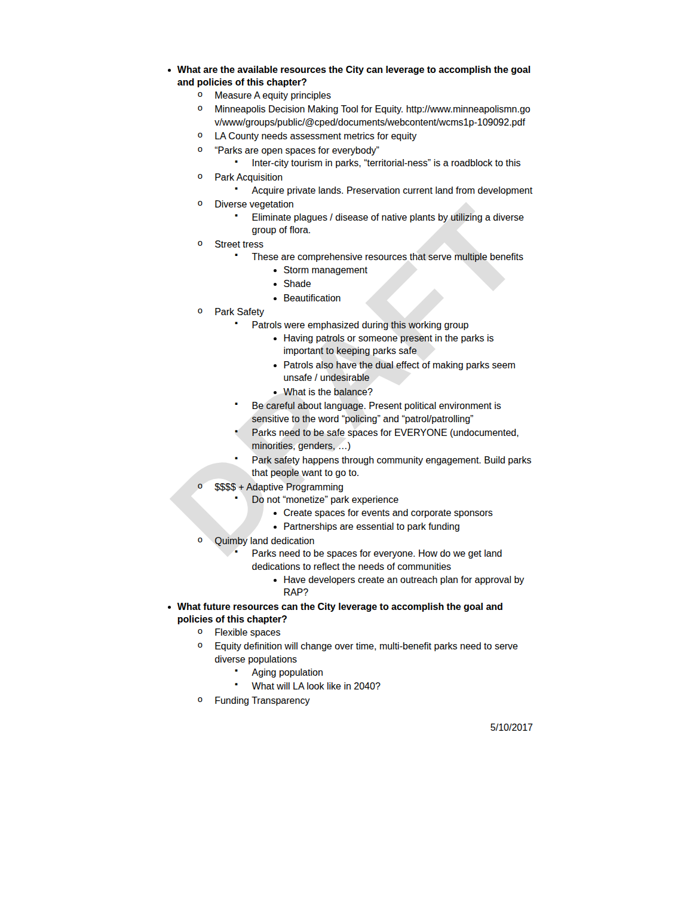DRAFT
What are the available resources the City can leverage to accomplish the goal and policies of this chapter?
Measure A equity principles
Minneapolis Decision Making Tool for Equity. http://www.minneapolismn.gov/www/groups/public/@cped/documents/webcontent/wcms1p-109092.pdf
LA County needs assessment metrics for equity
“Parks are open spaces for everybody”
Inter-city tourism in parks, “territorial-ness” is a roadblock to this
Park Acquisition
Acquire private lands. Preservation current land from development
Diverse vegetation
Eliminate plagues / disease of native plants by utilizing a diverse group of flora.
Street tress
These are comprehensive resources that serve multiple benefits
Storm management
Shade
Beautification
Park Safety
Patrols were emphasized during this working group
Having patrols or someone present in the parks is important to keeping parks safe
Patrols also have the dual effect of making parks seem unsafe / undesirable
What is the balance?
Be careful about language. Present political environment is sensitive to the word “policing” and “patrol/patrolling”
Parks need to be safe spaces for EVERYONE (undocumented, minorities, genders, …)
Park safety happens through community engagement. Build parks that people want to go to.
$$$$ + Adaptive Programming
Do not “monetize” park experience
Create spaces for events and corporate sponsors
Partnerships are essential to park funding
Quimby land dedication
Parks need to be spaces for everyone. How do we get land dedications to reflect the needs of communities
Have developers create an outreach plan for approval by RAP?
What future resources can the City leverage to accomplish the goal and policies of this chapter?
Flexible spaces
Equity definition will change over time, multi-benefit parks need to serve diverse populations
Aging population
What will LA look like in 2040?
Funding Transparency
5/10/2017